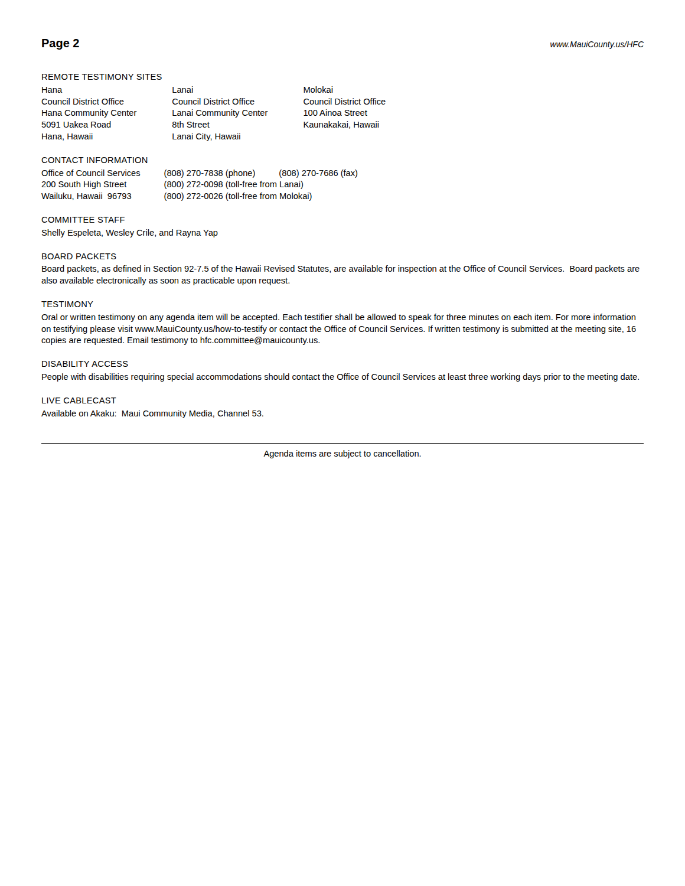Page 2
www.MauiCounty.us/HFC
REMOTE TESTIMONY SITES
| Hana | Lanai | Molokai |
| Council District Office | Council District Office | Council District Office |
| Hana Community Center | Lanai Community Center | 100 Ainoa Street |
| 5091 Uakea Road | 8th Street | Kaunakakai, Hawaii |
| Hana, Hawaii | Lanai City, Hawaii | |
CONTACT INFORMATION
| Office of Council Services | (808) 270-7838 (phone) | (808) 270-7686 (fax) |
| 200 South High Street | (800) 272-0098 (toll-free from Lanai) |
| Wailuku, Hawaii 96793 | (800) 272-0026 (toll-free from Molokai) |
COMMITTEE STAFF
Shelly Espeleta, Wesley Crile, and Rayna Yap
BOARD PACKETS
Board packets, as defined in Section 92-7.5 of the Hawaii Revised Statutes, are available for inspection at the Office of Council Services. Board packets are also available electronically as soon as practicable upon request.
TESTIMONY
Oral or written testimony on any agenda item will be accepted. Each testifier shall be allowed to speak for three minutes on each item. For more information on testifying please visit www.MauiCounty.us/how-to-testify or contact the Office of Council Services. If written testimony is submitted at the meeting site, 16 copies are requested. Email testimony to hfc.committee@mauicounty.us.
DISABILITY ACCESS
People with disabilities requiring special accommodations should contact the Office of Council Services at least three working days prior to the meeting date.
LIVE CABLECAST
Available on Akaku: Maui Community Media, Channel 53.
Agenda items are subject to cancellation.